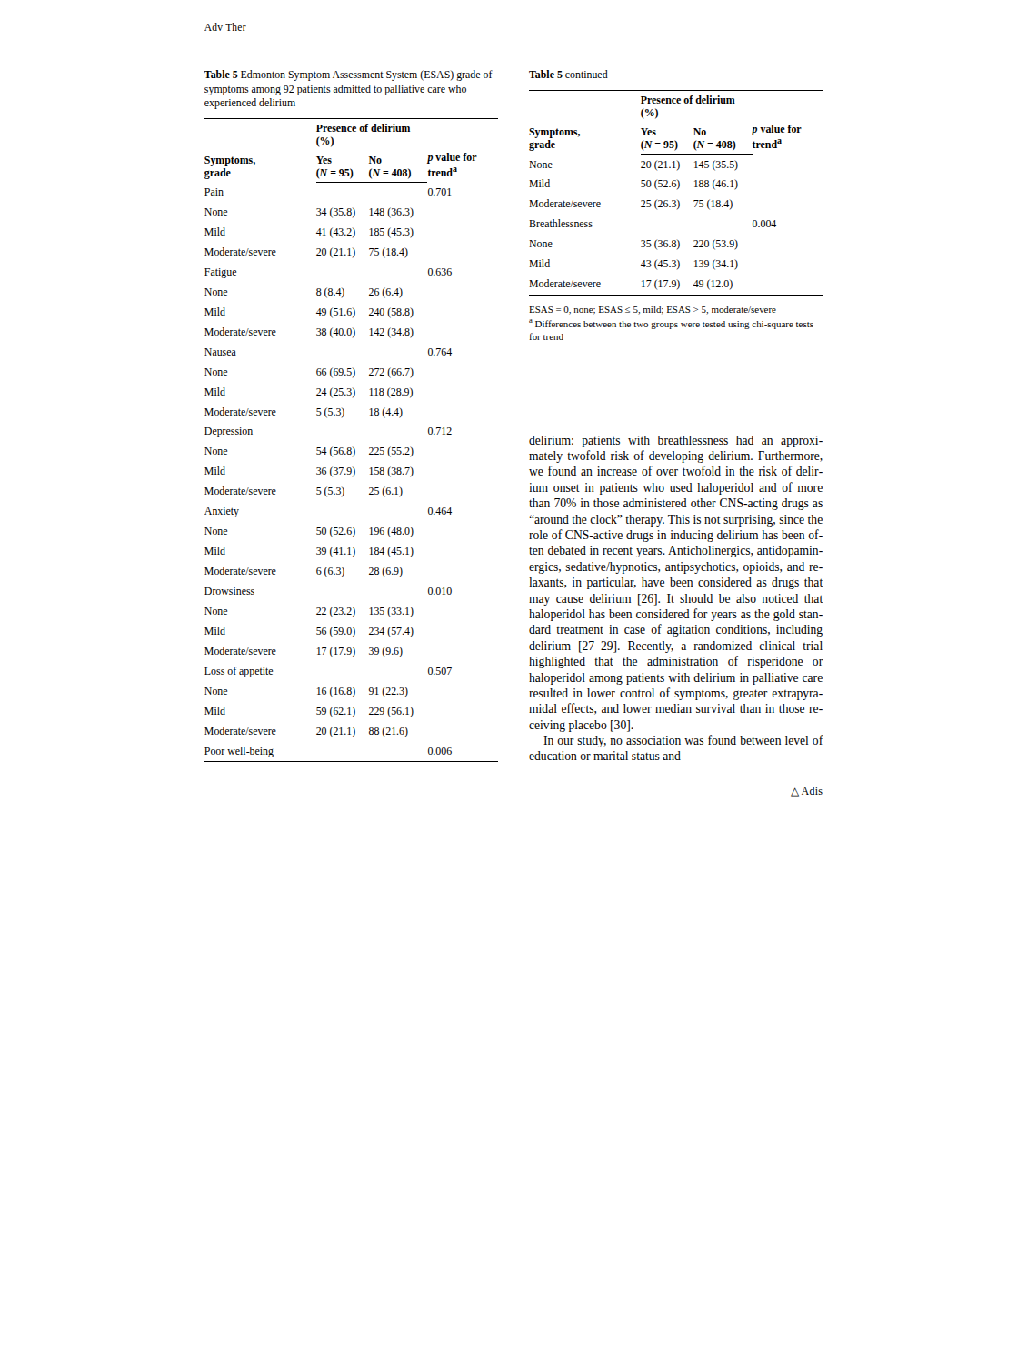Adv Ther
Table 5 Edmonton Symptom Assessment System (ESAS) grade of symptoms among 92 patients admitted to palliative care who experienced delirium
| Symptoms, grade | Presence of delirium (%) | p value for trend a |
| --- | --- | --- |
| Yes ( N = 95) | No ( N = 408) |
| Pain | | | 0.701 |
| None | 34 (35.8) | 148 (36.3) | |
| Mild | 41 (43.2) | 185 (45.3) | |
| Moderate/severe | 20 (21.1) | 75 (18.4) | |
| Fatigue | | | 0.636 |
| None | 8 (8.4) | 26 (6.4) | |
| Mild | 49 (51.6) | 240 (58.8) | |
| Moderate/severe | 38 (40.0) | 142 (34.8) | |
| Nausea | | | 0.764 |
| None | 66 (69.5) | 272 (66.7) | |
| Mild | 24 (25.3) | 118 (28.9) | |
| Moderate/severe | 5 (5.3) | 18 (4.4) | |
| Depression | | | 0.712 |
| None | 54 (56.8) | 225 (55.2) | |
| Mild | 36 (37.9) | 158 (38.7) | |
| Moderate/severe | 5 (5.3) | 25 (6.1) | |
| Anxiety | | | 0.464 |
| None | 50 (52.6) | 196 (48.0) | |
| Mild | 39 (41.1) | 184 (45.1) | |
| Moderate/severe | 6 (6.3) | 28 (6.9) | |
| Drowsiness | | | 0.010 |
| None | 22 (23.2) | 135 (33.1) | |
| Mild | 56 (59.0) | 234 (57.4) | |
| Moderate/severe | 17 (17.9) | 39 (9.6) | |
| Loss of appetite | | | 0.507 |
| None | 16 (16.8) | 91 (22.3) | |
| Mild | 59 (62.1) | 229 (56.1) | |
| Moderate/severe | 20 (21.1) | 88 (21.6) | |
| Poor well-being | | | 0.006 |
Table 5 continued
| Symptoms, grade | Presence of delirium (%) | p value for trend a |
| --- | --- | --- |
| Yes ( N = 95) | No ( N = 408) |
| None | 20 (21.1) | 145 (35.5) | |
| Mild | 50 (52.6) | 188 (46.1) | |
| Moderate/severe | 25 (26.3) | 75 (18.4) | |
| Breathlessness | | | 0.004 |
| None | 35 (36.8) | 220 (53.9) | |
| Mild | 43 (45.3) | 139 (34.1) | |
| Moderate/severe | 17 (17.9) | 49 (12.0) | |
ESAS = 0, none; ESAS ≤ 5, mild; ESAS > 5, moderate/severe
a Differences between the two groups were tested using chi-square tests for trend
delirium: patients with breathlessness had an approximately twofold risk of developing delirium. Furthermore, we found an increase of over twofold in the risk of delirium onset in patients who used haloperidol and of more than 70% in those administered other CNS-acting drugs as “around the clock” therapy. This is not surprising, since the role of CNS-active drugs in inducing delirium has been often debated in recent years. Anticholinergics, antidopaminergics, sedative/hypnotics, antipsychotics, opioids, and relaxants, in particular, have been considered as drugs that may cause delirium [26]. It should be also noticed that haloperidol has been considered for years as the gold standard treatment in case of agitation conditions, including delirium [27–29]. Recently, a randomized clinical trial highlighted that the administration of risperidone or haloperidol among patients with delirium in palliative care resulted in lower control of symptoms, greater extrapyramidal effects, and lower median survival than in those receiving placebo [30].
In our study, no association was found between level of education or marital status and
△ Adis